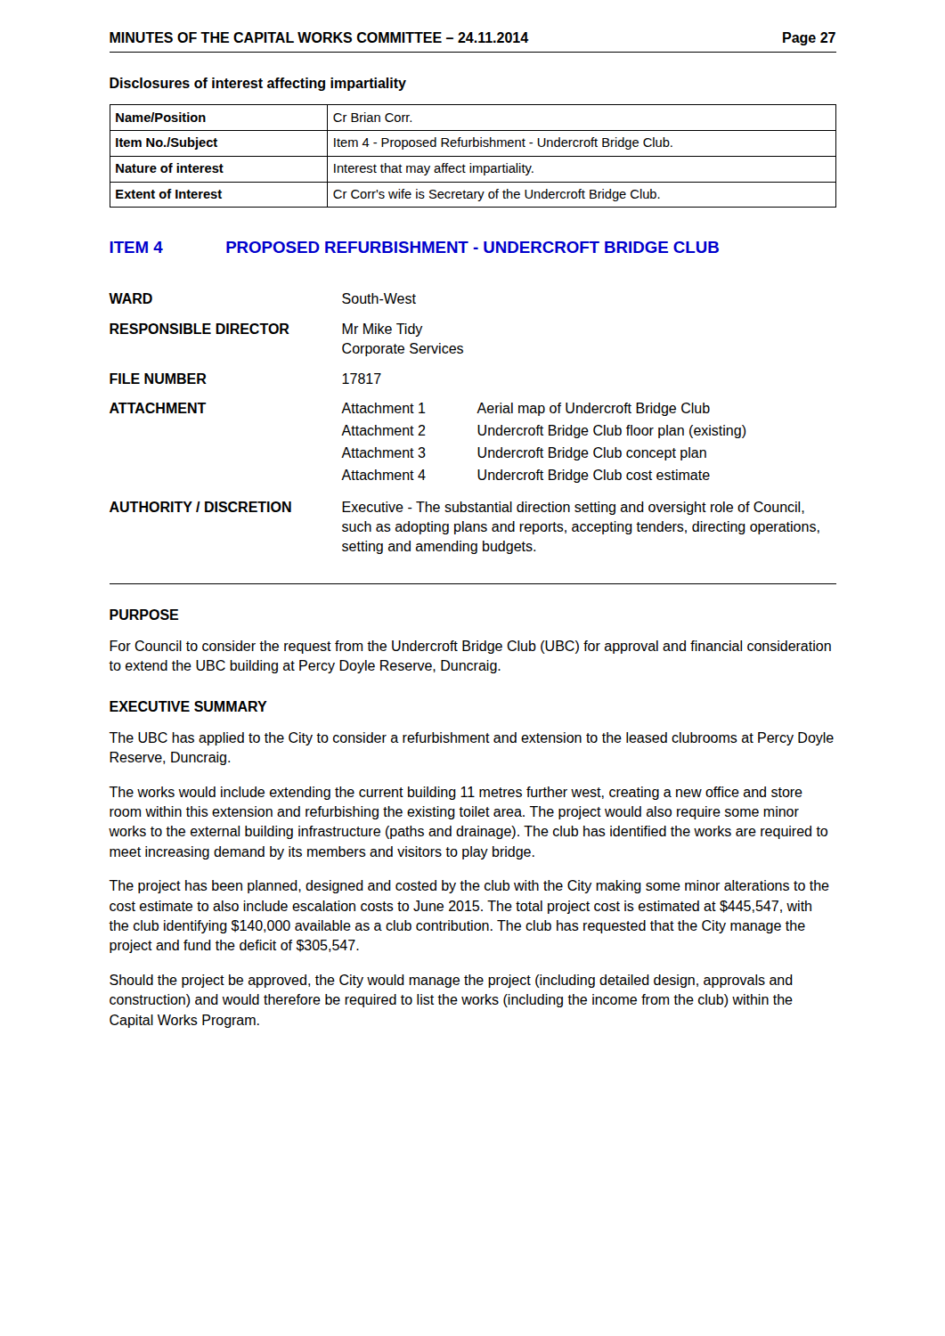Minutes of the Capital Works Committee – 24.11.2014 Page 27
Disclosures of interest affecting impartiality
| Name/Position | Cr Brian Corr. |
| Item No./Subject | Item 4 - Proposed Refurbishment - Undercroft Bridge Club. |
| Nature of interest | Interest that may affect impartiality. |
| Extent of Interest | Cr Corr's wife is Secretary of the Undercroft Bridge Club. |
ITEM 4 PROPOSED REFURBISHMENT - UNDERCROFT BRIDGE CLUB
| Ward | South-West |
| Responsible Director | Mr Mike Tidy Corporate Services |
| File Number | 17817 |
| Attachment | / Attachment 1 / Aerial map of Undercroft Bridge Club / / Attachment 2 / Undercroft Bridge Club floor plan (existing) / / Attachment 3 / Undercroft Bridge Club concept plan / / Attachment 4 / Undercroft Bridge Club cost estimate / |
| Authority / Discretion | Executive - The substantial direction setting and oversight role of Council, such as adopting plans and reports, accepting tenders, directing operations, setting and amending budgets. |
PURPOSE
For Council to consider the request from the Undercroft Bridge Club (UBC) for approval and financial consideration to extend the UBC building at Percy Doyle Reserve, Duncraig.
EXECUTIVE SUMMARY
The UBC has applied to the City to consider a refurbishment and extension to the leased clubrooms at Percy Doyle Reserve, Duncraig.
The works would include extending the current building 11 metres further west, creating a new office and store room within this extension and refurbishing the existing toilet area. The project would also require some minor works to the external building infrastructure (paths and drainage). The club has identified the works are required to meet increasing demand by its members and visitors to play bridge.
The project has been planned, designed and costed by the club with the City making some minor alterations to the cost estimate to also include escalation costs to June 2015. The total project cost is estimated at $445,547, with the club identifying $140,000 available as a club contribution. The club has requested that the City manage the project and fund the deficit of $305,547.
Should the project be approved, the City would manage the project (including detailed design, approvals and construction) and would therefore be required to list the works (including the income from the club) within the Capital Works Program.